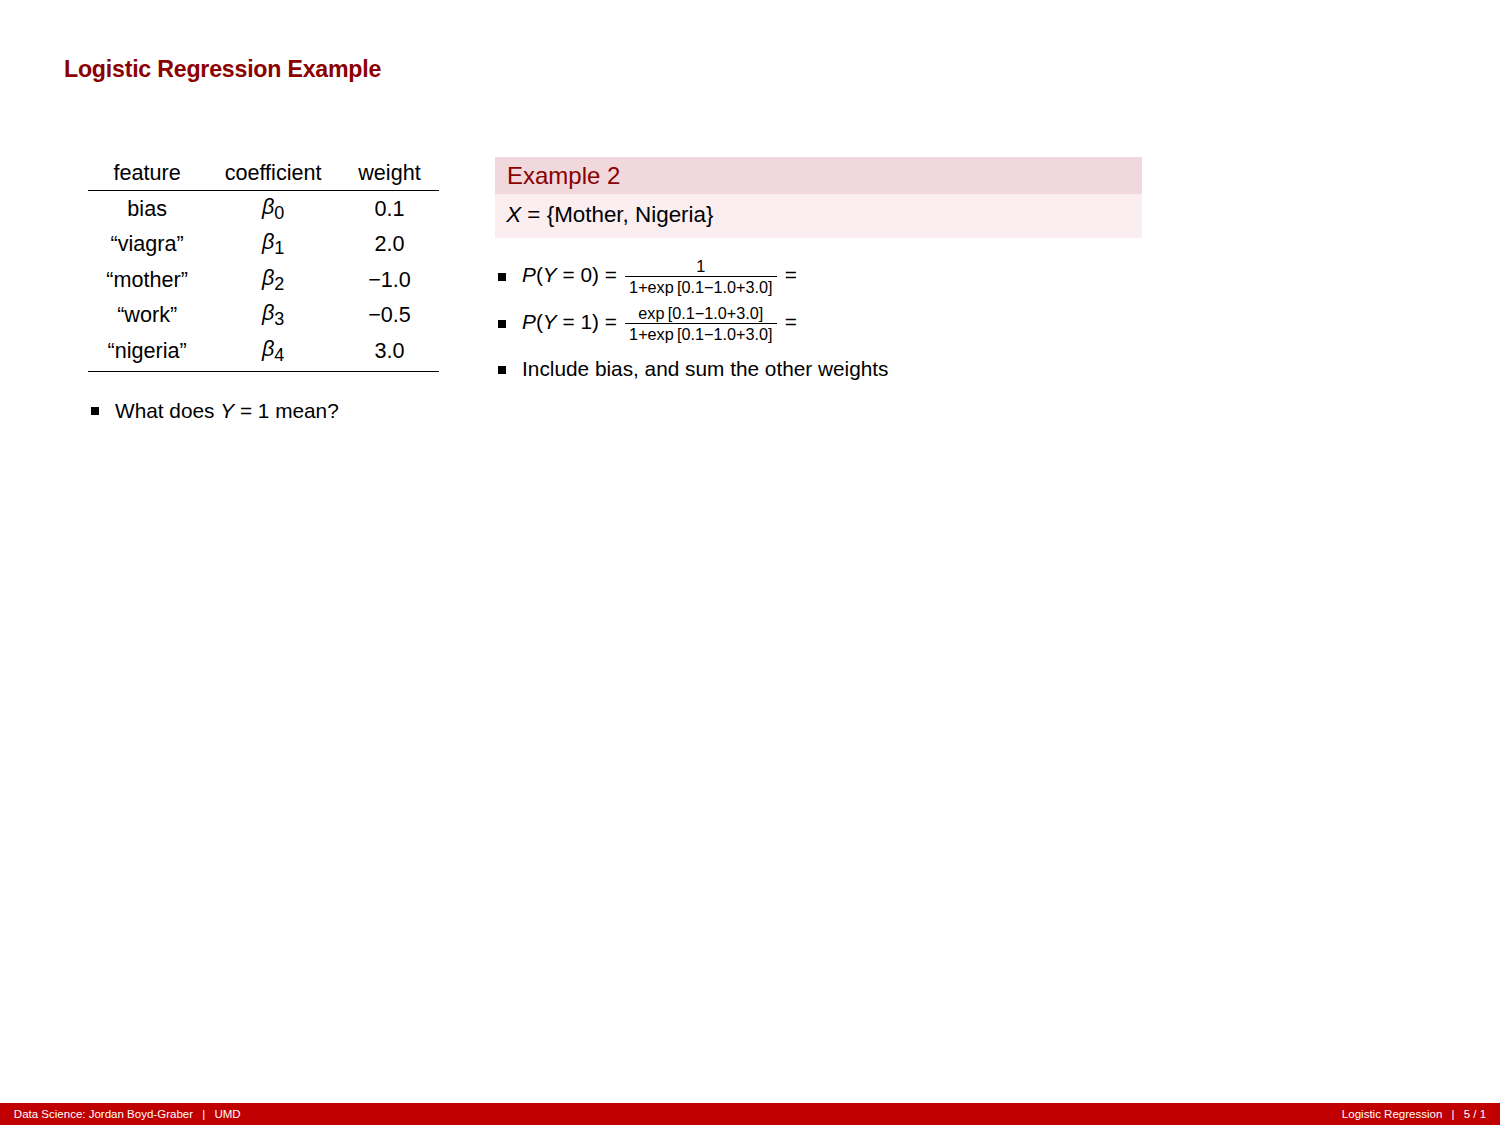Logistic Regression Example
| feature | coefficient | weight |
| --- | --- | --- |
| bias | β 0 | 0.1 |
| “viagra” | β 1 | 2.0 |
| “mother” | β 2 | −1.0 |
| “work” | β 3 | −0.5 |
| “nigeria” | β 4 | 3.0 |
What does Y = 1 mean?
Example 2
X = {Mother, Nigeria}
P(Y = 0) = 1 1+exp [0.1−1.0+3.0] =
P(Y = 1) = exp [0.1−1.0+3.0] 1+exp [0.1−1.0+3.0] =
Include bias, and sum the other weights
Data Science: Jordan Boyd-Graber|UMD Logistic Regression|5 / 1